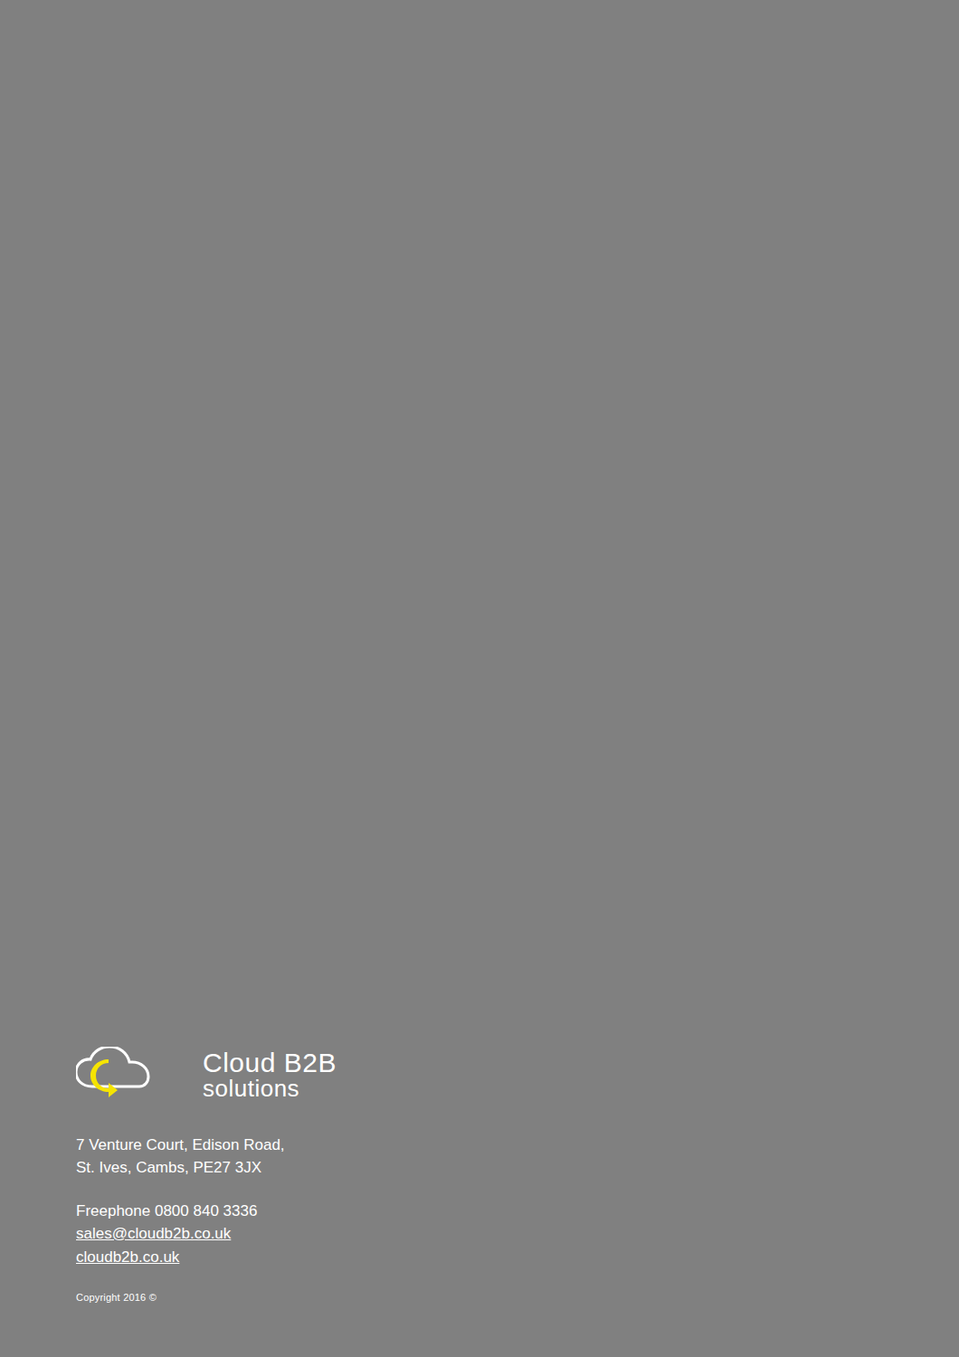Cloud B2B
solutions
7 Venture Court, Edison Road,
St. Ives, Cambs, PE27 3JX
Freephone 0800 840 3336
sales@cloudb2b.co.uk
cloudb2b.co.uk
Copyright 2016 ©